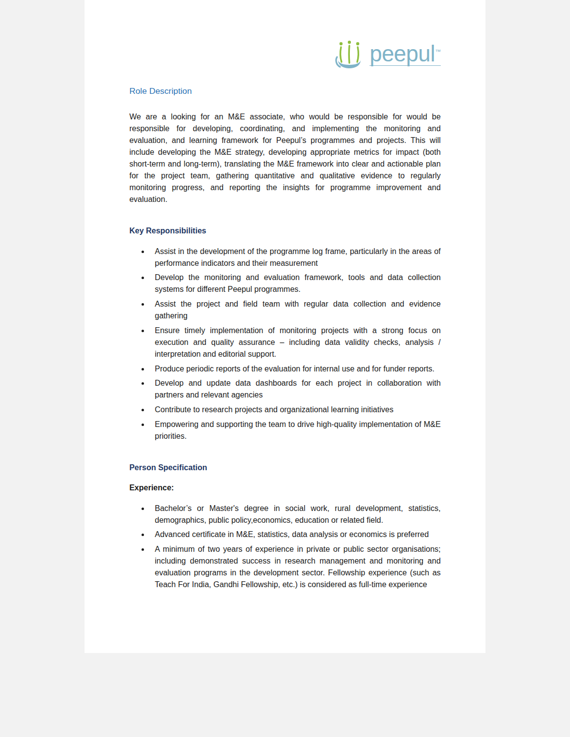peepul™
Role Description
We are a looking for an M&E associate, who would be responsible for would be responsible for developing, coordinating, and implementing the monitoring and evaluation, and learning framework for Peepul’s programmes and projects. This will include developing the M&E strategy, developing appropriate metrics for impact (both short-term and long-term), translating the M&E framework into clear and actionable plan for the project team, gathering quantitative and qualitative evidence to regularly monitoring progress, and reporting the insights for programme improvement and evaluation.
Key Responsibilities
Assist in the development of the programme log frame, particularly in the areas of performance indicators and their measurement
Develop the monitoring and evaluation framework, tools and data collection systems for different Peepul programmes.
Assist the project and field team with regular data collection and evidence gathering
Ensure timely implementation of monitoring projects with a strong focus on execution and quality assurance – including data validity checks, analysis / interpretation and editorial support.
Produce periodic reports of the evaluation for internal use and for funder reports.
Develop and update data dashboards for each project in collaboration with partners and relevant agencies
Contribute to research projects and organizational learning initiatives
Empowering and supporting the team to drive high-quality implementation of M&E priorities.
Person Specification
Experience:
Bachelor’s or Master's degree in social work, rural development, statistics, demographics, public policy,economics, education or related field.
Advanced certificate in M&E, statistics, data analysis or economics is preferred
A minimum of two years of experience in private or public sector organisations; including demonstrated success in research management and monitoring and evaluation programs in the development sector. Fellowship experience (such as Teach For India, Gandhi Fellowship, etc.) is considered as full-time experience